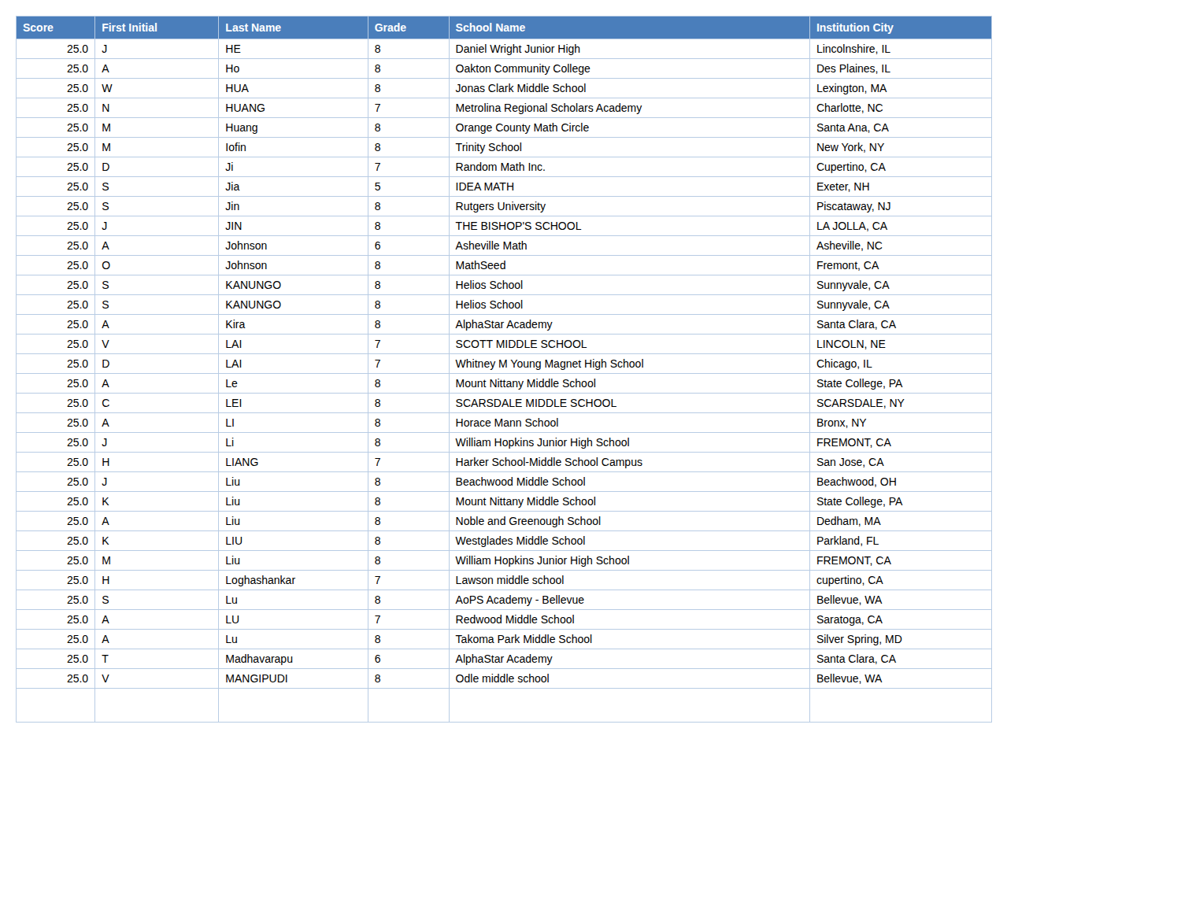| Score | First Initial | Last Name | Grade | School Name | Institution City |
| --- | --- | --- | --- | --- | --- |
| 25.0 | J | HE | 8 | Daniel Wright Junior High | Lincolnshire, IL |
| 25.0 | A | Ho | 8 | Oakton Community College | Des Plaines, IL |
| 25.0 | W | HUA | 8 | Jonas Clark Middle School | Lexington, MA |
| 25.0 | N | HUANG | 7 | Metrolina Regional Scholars Academy | Charlotte, NC |
| 25.0 | M | Huang | 8 | Orange County Math Circle | Santa Ana, CA |
| 25.0 | M | Iofin | 8 | Trinity School | New York, NY |
| 25.0 | D | Ji | 7 | Random Math Inc. | Cupertino, CA |
| 25.0 | S | Jia | 5 | IDEA MATH | Exeter, NH |
| 25.0 | S | Jin | 8 | Rutgers University | Piscataway, NJ |
| 25.0 | J | JIN | 8 | THE BISHOP'S SCHOOL | LA JOLLA, CA |
| 25.0 | A | Johnson | 6 | Asheville Math | Asheville, NC |
| 25.0 | O | Johnson | 8 | MathSeed | Fremont, CA |
| 25.0 | S | KANUNGO | 8 | Helios School | Sunnyvale, CA |
| 25.0 | S | KANUNGO | 8 | Helios School | Sunnyvale, CA |
| 25.0 | A | Kira | 8 | AlphaStar Academy | Santa Clara, CA |
| 25.0 | V | LAI | 7 | SCOTT MIDDLE SCHOOL | LINCOLN, NE |
| 25.0 | D | LAI | 7 | Whitney M Young Magnet High School | Chicago, IL |
| 25.0 | A | Le | 8 | Mount Nittany Middle School | State College, PA |
| 25.0 | C | LEI | 8 | SCARSDALE MIDDLE SCHOOL | SCARSDALE, NY |
| 25.0 | A | LI | 8 | Horace Mann School | Bronx, NY |
| 25.0 | J | Li | 8 | William Hopkins Junior High School | FREMONT, CA |
| 25.0 | H | LIANG | 7 | Harker School-Middle School Campus | San Jose, CA |
| 25.0 | J | Liu | 8 | Beachwood Middle School | Beachwood, OH |
| 25.0 | K | Liu | 8 | Mount Nittany Middle School | State College, PA |
| 25.0 | A | Liu | 8 | Noble and Greenough School | Dedham, MA |
| 25.0 | K | LIU | 8 | Westglades Middle School | Parkland, FL |
| 25.0 | M | Liu | 8 | William Hopkins Junior High School | FREMONT, CA |
| 25.0 | H | Loghashankar | 7 | Lawson middle school | cupertino, CA |
| 25.0 | S | Lu | 8 | AoPS Academy - Bellevue | Bellevue, WA |
| 25.0 | A | LU | 7 | Redwood Middle School | Saratoga, CA |
| 25.0 | A | Lu | 8 | Takoma Park Middle School | Silver Spring, MD |
| 25.0 | T | Madhavarapu | 6 | AlphaStar Academy | Santa Clara, CA |
| 25.0 | V | MANGIPUDI | 8 | Odle middle school | Bellevue, WA |